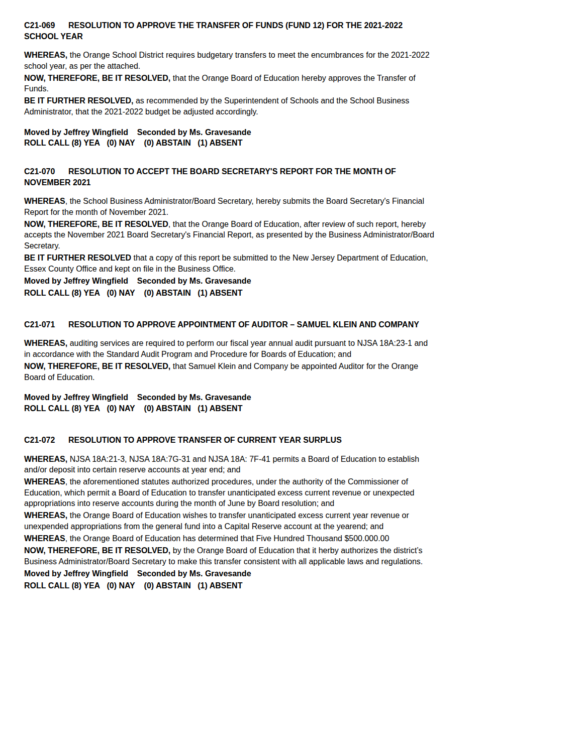C21-069 RESOLUTION TO APPROVE THE TRANSFER OF FUNDS (FUND 12) FOR THE 2021-2022 SCHOOL YEAR
WHEREAS, the Orange School District requires budgetary transfers to meet the encumbrances for the 2021-2022 school year, as per the attached.
NOW, THEREFORE, BE IT RESOLVED, that the Orange Board of Education hereby approves the Transfer of Funds.
BE IT FURTHER RESOLVED, as recommended by the Superintendent of Schools and the School Business Administrator, that the 2021-2022 budget be adjusted accordingly.
Moved by Jeffrey Wingfield Seconded by Ms. Gravesande
ROLL CALL (8) YEA (0) NAY (0) ABSTAIN (1) ABSENT
C21-070 RESOLUTION TO ACCEPT THE BOARD SECRETARY'S REPORT FOR THE MONTH OF NOVEMBER 2021
WHEREAS, the School Business Administrator/Board Secretary, hereby submits the Board Secretary's Financial Report for the month of November 2021.
NOW, THEREFORE, BE IT RESOLVED, that the Orange Board of Education, after review of such report, hereby accepts the November 2021 Board Secretary's Financial Report, as presented by the Business Administrator/Board Secretary.
BE IT FURTHER RESOLVED that a copy of this report be submitted to the New Jersey Department of Education, Essex County Office and kept on file in the Business Office.
Moved by Jeffrey Wingfield Seconded by Ms. Gravesande
ROLL CALL (8) YEA (0) NAY (0) ABSTAIN (1) ABSENT
C21-071 RESOLUTION TO APPROVE APPOINTMENT OF AUDITOR – SAMUEL KLEIN AND COMPANY
WHEREAS, auditing services are required to perform our fiscal year annual audit pursuant to NJSA 18A:23-1 and in accordance with the Standard Audit Program and Procedure for Boards of Education; and
NOW, THEREFORE, BE IT RESOLVED, that Samuel Klein and Company be appointed Auditor for the Orange Board of Education.
Moved by Jeffrey Wingfield Seconded by Ms. Gravesande
ROLL CALL (8) YEA (0) NAY (0) ABSTAIN (1) ABSENT
C21-072 RESOLUTION TO APPROVE TRANSFER OF CURRENT YEAR SURPLUS
WHEREAS, NJSA 18A:21-3, NJSA 18A:7G-31 and NJSA 18A: 7F-41 permits a Board of Education to establish and/or deposit into certain reserve accounts at year end; and
WHEREAS, the aforementioned statutes authorized procedures, under the authority of the Commissioner of Education, which permit a Board of Education to transfer unanticipated excess current revenue or unexpected appropriations into reserve accounts during the month of June by Board resolution; and
WHEREAS, the Orange Board of Education wishes to transfer unanticipated excess current year revenue or unexpended appropriations from the general fund into a Capital Reserve account at the yearend; and
WHEREAS, the Orange Board of Education has determined that Five Hundred Thousand $500.000.00
NOW, THEREFORE, BE IT RESOLVED, by the Orange Board of Education that it herby authorizes the district’s Business Administrator/Board Secretary to make this transfer consistent with all applicable laws and regulations.
Moved by Jeffrey Wingfield Seconded by Ms. Gravesande
ROLL CALL (8) YEA (0) NAY (0) ABSTAIN (1) ABSENT